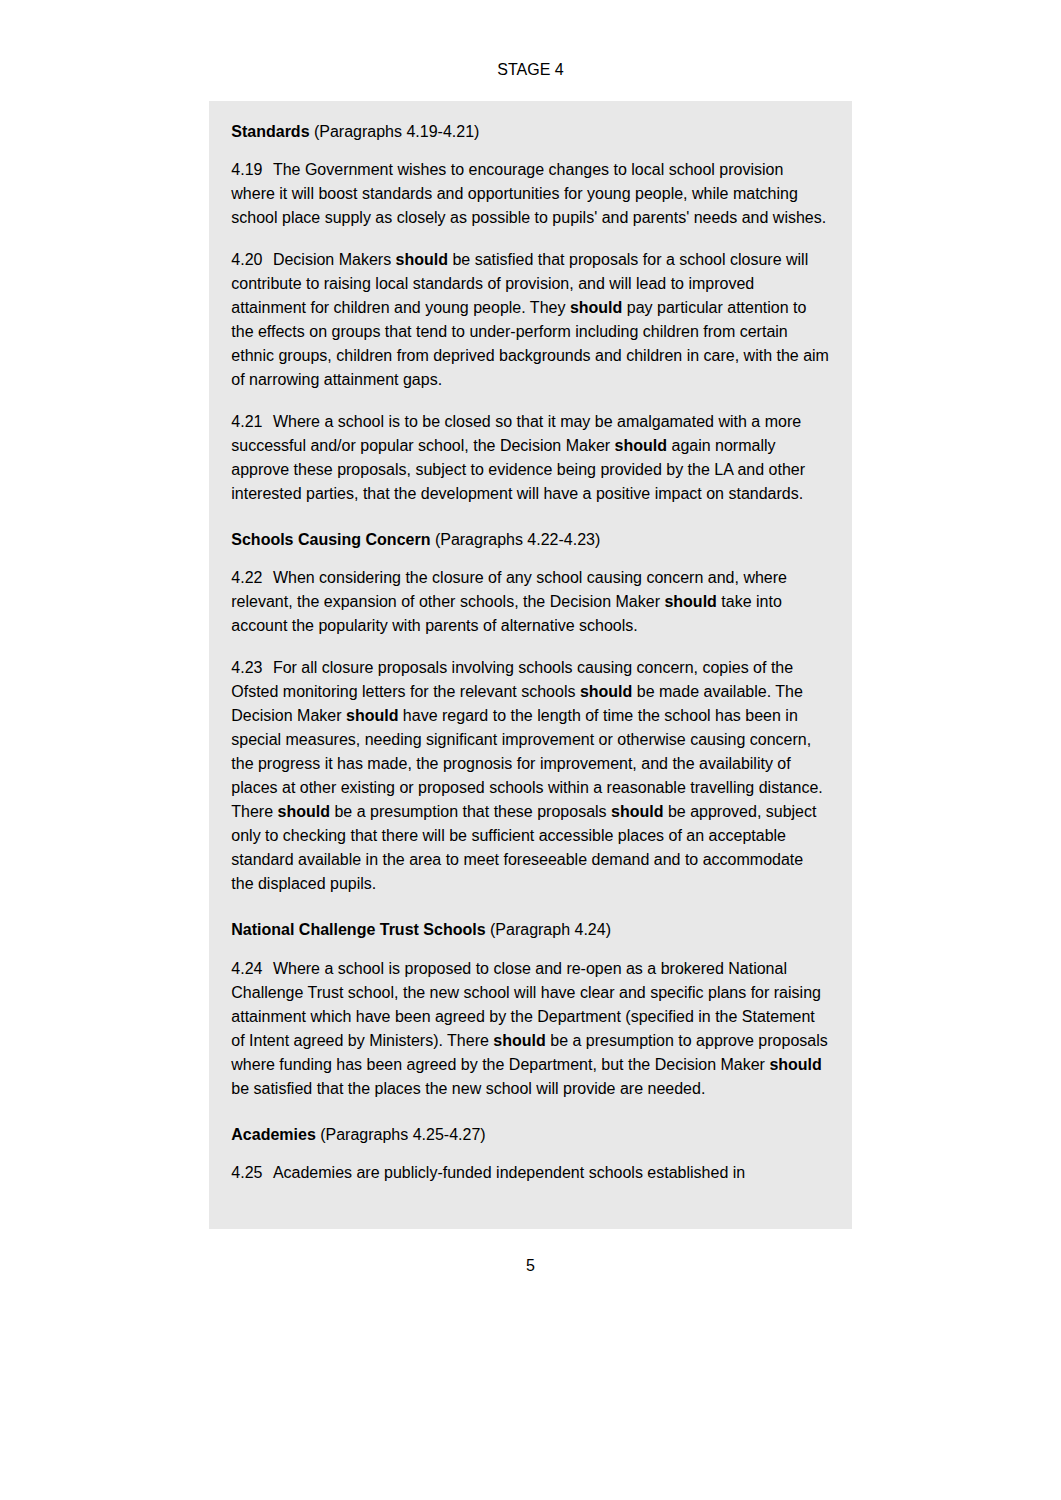STAGE 4
Standards (Paragraphs 4.19-4.21)
4.19 The Government wishes to encourage changes to local school provision where it will boost standards and opportunities for young people, while matching school place supply as closely as possible to pupils' and parents' needs and wishes.
4.20 Decision Makers should be satisfied that proposals for a school closure will contribute to raising local standards of provision, and will lead to improved attainment for children and young people. They should pay particular attention to the effects on groups that tend to under-perform including children from certain ethnic groups, children from deprived backgrounds and children in care, with the aim of narrowing attainment gaps.
4.21 Where a school is to be closed so that it may be amalgamated with a more successful and/or popular school, the Decision Maker should again normally approve these proposals, subject to evidence being provided by the LA and other interested parties, that the development will have a positive impact on standards.
Schools Causing Concern (Paragraphs 4.22-4.23)
4.22 When considering the closure of any school causing concern and, where relevant, the expansion of other schools, the Decision Maker should take into account the popularity with parents of alternative schools.
4.23 For all closure proposals involving schools causing concern, copies of the Ofsted monitoring letters for the relevant schools should be made available. The Decision Maker should have regard to the length of time the school has been in special measures, needing significant improvement or otherwise causing concern, the progress it has made, the prognosis for improvement, and the availability of places at other existing or proposed schools within a reasonable travelling distance. There should be a presumption that these proposals should be approved, subject only to checking that there will be sufficient accessible places of an acceptable standard available in the area to meet foreseeable demand and to accommodate the displaced pupils.
National Challenge Trust Schools (Paragraph 4.24)
4.24 Where a school is proposed to close and re-open as a brokered National Challenge Trust school, the new school will have clear and specific plans for raising attainment which have been agreed by the Department (specified in the Statement of Intent agreed by Ministers). There should be a presumption to approve proposals where funding has been agreed by the Department, but the Decision Maker should be satisfied that the places the new school will provide are needed.
Academies (Paragraphs 4.25-4.27)
4.25 Academies are publicly-funded independent schools established in
5